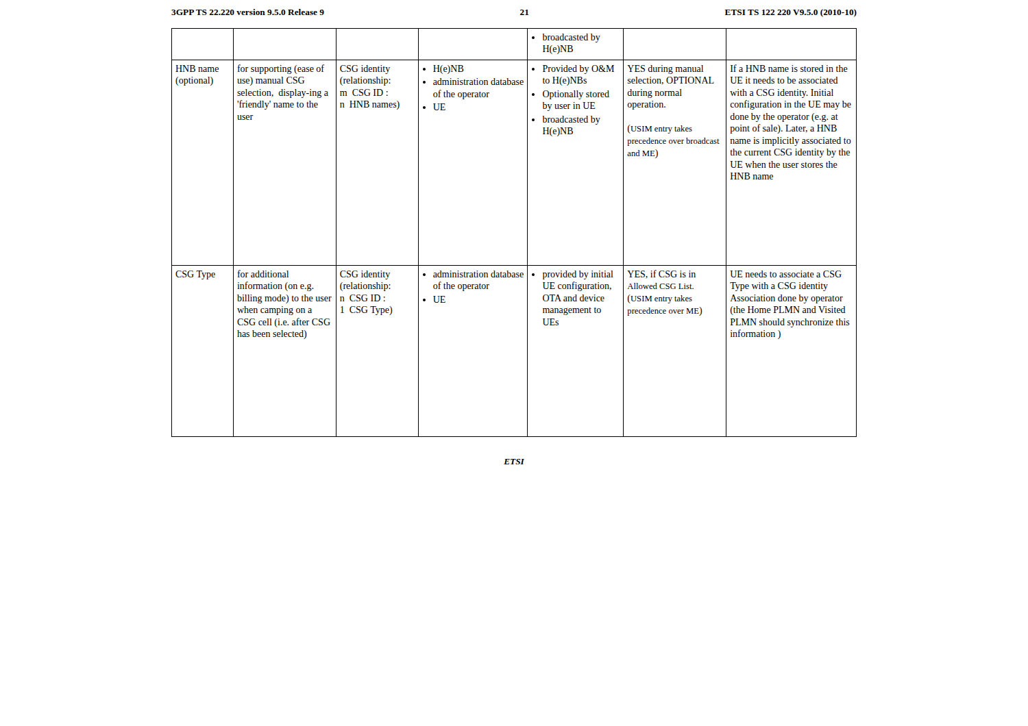3GPP TS 22.220 version 9.5.0 Release 9
21
ETSI TS 122 220 V9.5.0 (2010-10)
| | | | | broadcasted by H(e)NB | | |
| HNB name (optional) | for supporting (ease of use) manual CSG selection, display-ing a 'friendly' name to the user | CSG identity (relationship: m CSG ID : n HNB names) | H(e)NB administration database of the operator UE | Provided by O&M to H(e)NBs Optionally stored by user in UE broadcasted by H(e)NB | YES during manual selection, OPTIONAL during normal operation. ( USIM entry takes precedence over broadcast and ME ) | If a HNB name is stored in the UE it needs to be associated with a CSG identity. Initial configuration in the UE may be done by the operator (e.g. at point of sale). Later, a HNB name is implicitly associated to the current CSG identity by the UE when the user stores the HNB name |
| CSG Type | for additional information (on e.g. billing mode) to the user when camping on a CSG cell (i.e. after CSG has been selected) | CSG identity (relationship: n CSG ID : 1 CSG Type) | administration database of the operator UE | provided by initial UE configuration, OTA and device management to UEs | YES, if CSG is in Allowed CSG List. ( USIM entry takes precedence over ME ) | UE needs to associate a CSG Type with a CSG identity Association done by operator (the Home PLMN and Visited PLMN should synchronize this information ) |
ETSI